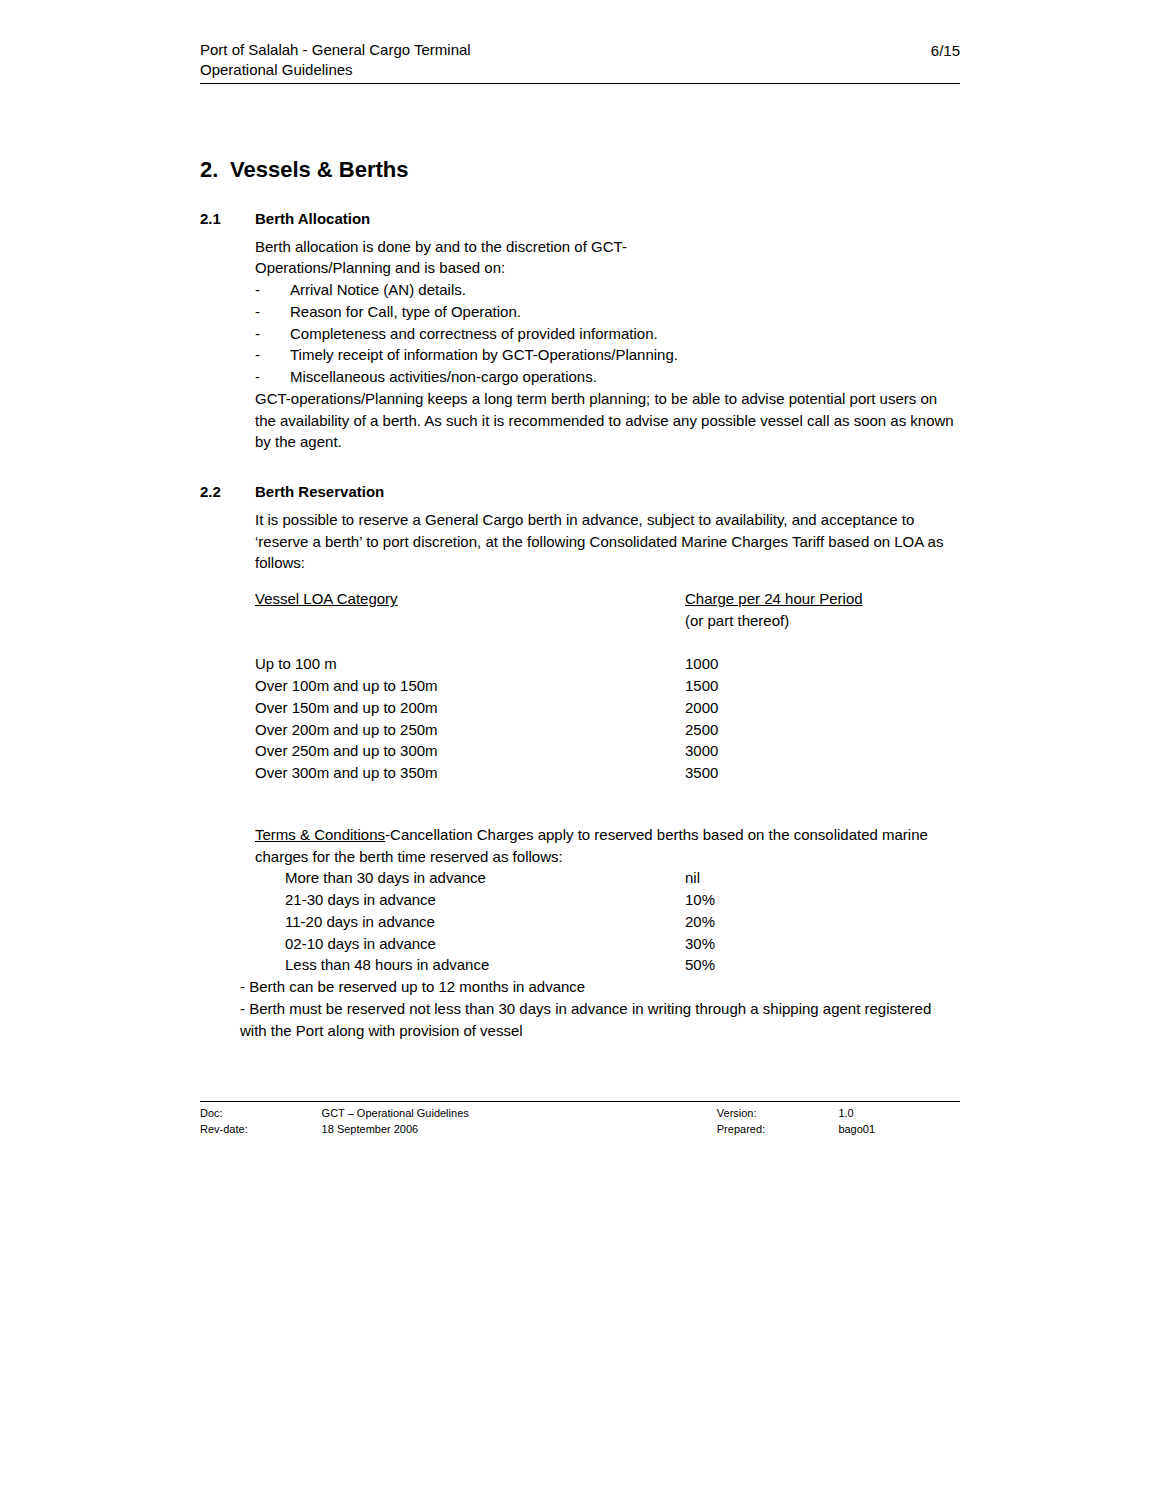Port of Salalah - General Cargo Terminal
Operational Guidelines
6/15
2. Vessels & Berths
2.1 Berth Allocation
Berth allocation is done by and to the discretion of GCT-
Operations/Planning and is based on:
Arrival Notice (AN) details.
Reason for Call, type of Operation.
Completeness and correctness of provided information.
Timely receipt of information by GCT-Operations/Planning.
Miscellaneous activities/non-cargo operations.
GCT-operations/Planning keeps a long term berth planning; to be able to advise potential port users on the availability of a berth. As such it is recommended to advise any possible vessel call as soon as known by the agent.
2.2 Berth Reservation
It is possible to reserve a General Cargo berth in advance, subject to availability, and acceptance to ‘reserve a berth’ to port discretion, at the following Consolidated Marine Charges Tariff based on LOA as follows:
| Vessel LOA Category | Charge per 24 hour Period |
| | (or part thereof) |
| Up to 100 m | 1000 |
| Over 100m and up to 150m | 1500 |
| Over 150m and up to 200m | 2000 |
| Over 200m and up to 250m | 2500 |
| Over 250m and up to 300m | 3000 |
| Over 300m and up to 350m | 3500 |
Terms & Conditions-Cancellation Charges apply to reserved berths based on the consolidated marine charges for the berth time reserved as follows:
| More than 30 days in advance | nil |
| 21-30 days in advance | 10% |
| 11-20 days in advance | 20% |
| 02-10 days in advance | 30% |
| Less than 48 hours in advance | 50% |
- Berth can be reserved up to 12 months in advance
- Berth must be reserved not less than 30 days in advance in writing through a shipping agent registered with the Port along with provision of vessel
| Doc: | GCT – Operational Guidelines | Version: | 1.0 |
| Rev-date: | 18 September 2006 | Prepared: | bago01 |